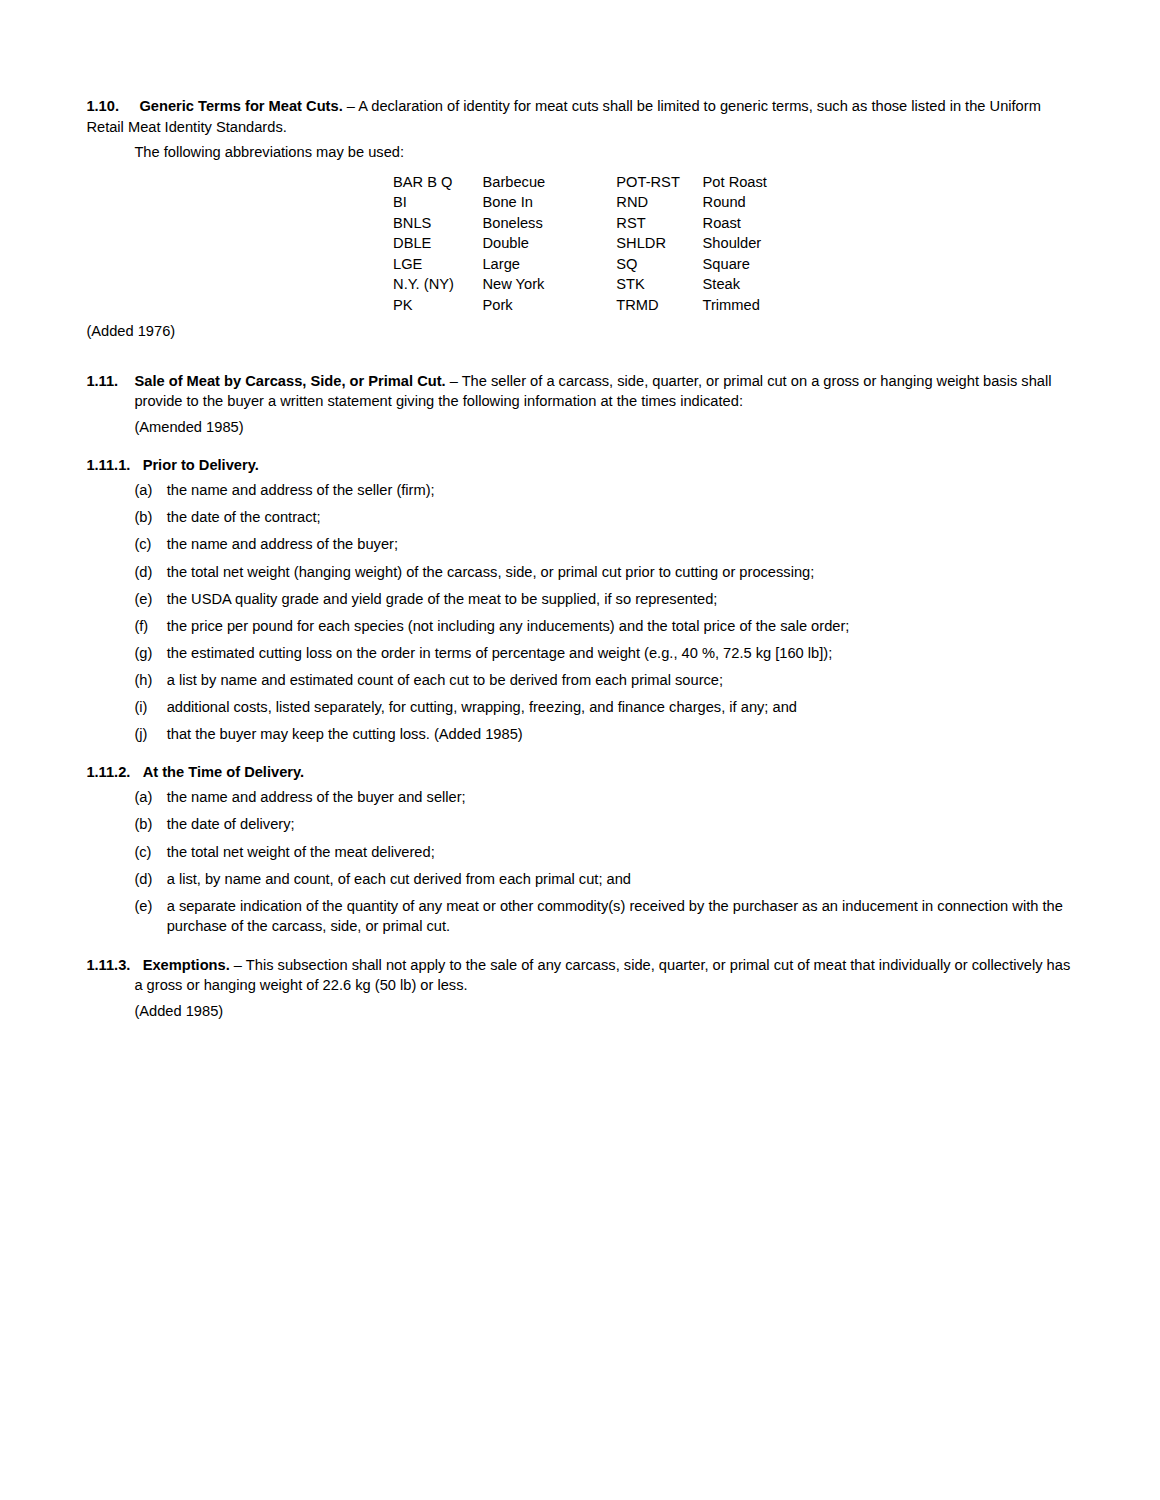1.10. Generic Terms for Meat Cuts. – A declaration of identity for meat cuts shall be limited to generic terms, such as those listed in the Uniform Retail Meat Identity Standards.
The following abbreviations may be used:
| BAR B Q | Barbecue | POT-RST | Pot Roast |
| BI | Bone In | RND | Round |
| BNLS | Boneless | RST | Roast |
| DBLE | Double | SHLDR | Shoulder |
| LGE | Large | SQ | Square |
| N.Y. (NY) | New York | STK | Steak |
| PK | Pork | TRMD | Trimmed |
(Added 1976)
1.11. Sale of Meat by Carcass, Side, or Primal Cut. – The seller of a carcass, side, quarter, or primal cut on a gross or hanging weight basis shall provide to the buyer a written statement giving the following information at the times indicated:
(Amended 1985)
1.11.1. Prior to Delivery.
(a) the name and address of the seller (firm);
(b) the date of the contract;
(c) the name and address of the buyer;
(d) the total net weight (hanging weight) of the carcass, side, or primal cut prior to cutting or processing;
(e) the USDA quality grade and yield grade of the meat to be supplied, if so represented;
(f) the price per pound for each species (not including any inducements) and the total price of the sale order;
(g) the estimated cutting loss on the order in terms of percentage and weight (e.g., 40 %, 72.5 kg [160 lb]);
(h) a list by name and estimated count of each cut to be derived from each primal source;
(i) additional costs, listed separately, for cutting, wrapping, freezing, and finance charges, if any; and
(j) that the buyer may keep the cutting loss. (Added 1985)
1.11.2. At the Time of Delivery.
(a) the name and address of the buyer and seller;
(b) the date of delivery;
(c) the total net weight of the meat delivered;
(d) a list, by name and count, of each cut derived from each primal cut; and
(e) a separate indication of the quantity of any meat or other commodity(s) received by the purchaser as an inducement in connection with the purchase of the carcass, side, or primal cut.
1.11.3. Exemptions. – This subsection shall not apply to the sale of any carcass, side, quarter, or primal cut of meat that individually or collectively has a gross or hanging weight of 22.6 kg (50 lb) or less.
(Added 1985)